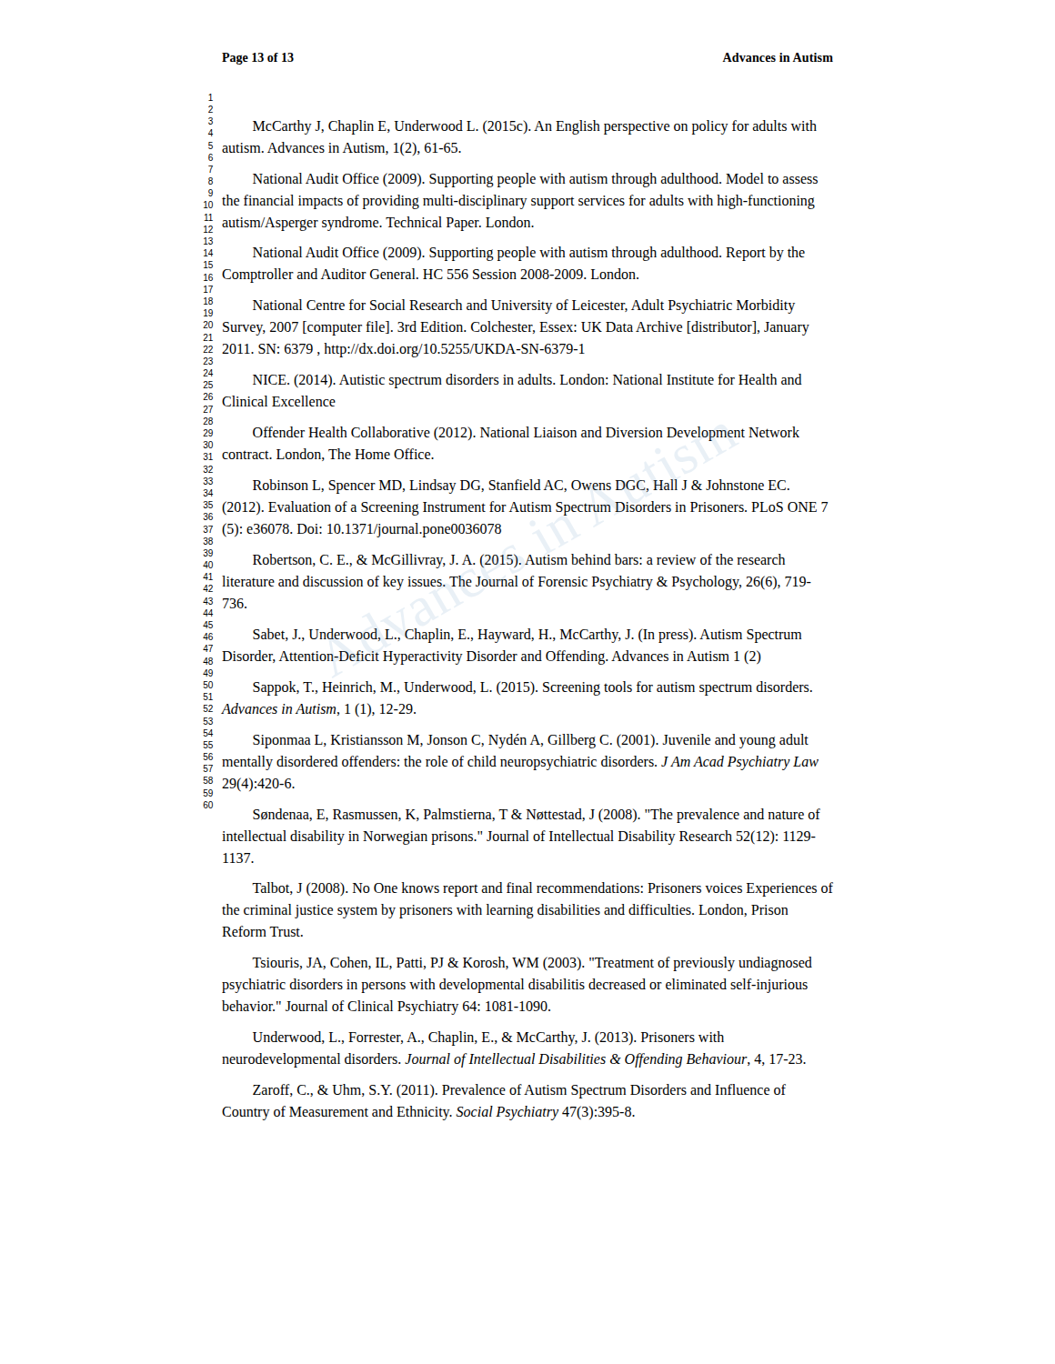12345 678910 1112131415 1617181920 2122232425 2627282930 3132333435 3637383940 4142434445 4647484950 5152535455 5657585960
Advances in Autism
Page 13 of 13 Advances in Autism
McCarthy J, Chaplin E, Underwood L. (2015c). An English perspective on policy for adults with autism. Advances in Autism, 1(2), 61-65.
National Audit Office (2009). Supporting people with autism through adulthood. Model to assess the financial impacts of providing multi-disciplinary support services for adults with high-functioning autism/Asperger syndrome. Technical Paper. London.
National Audit Office (2009). Supporting people with autism through adulthood. Report by the Comptroller and Auditor General. HC 556 Session 2008-2009. London.
National Centre for Social Research and University of Leicester, Adult Psychiatric Morbidity Survey, 2007 [computer file]. 3rd Edition. Colchester, Essex: UK Data Archive [distributor], January 2011. SN: 6379 , http://dx.doi.org/10.5255/UKDA-SN-6379-1
NICE. (2014). Autistic spectrum disorders in adults. London: National Institute for Health and Clinical Excellence
Offender Health Collaborative (2012). National Liaison and Diversion Development Network contract. London, The Home Office.
Robinson L, Spencer MD, Lindsay DG, Stanfield AC, Owens DGC, Hall J & Johnstone EC. (2012). Evaluation of a Screening Instrument for Autism Spectrum Disorders in Prisoners. PLoS ONE 7 (5): e36078. Doi: 10.1371/journal.pone0036078
Robertson, C. E., & McGillivray, J. A. (2015). Autism behind bars: a review of the research literature and discussion of key issues. The Journal of Forensic Psychiatry & Psychology, 26(6), 719-736.
Sabet, J., Underwood, L., Chaplin, E., Hayward, H., McCarthy, J. (In press). Autism Spectrum Disorder, Attention-Deficit Hyperactivity Disorder and Offending. Advances in Autism 1 (2)
Sappok, T., Heinrich, M., Underwood, L. (2015). Screening tools for autism spectrum disorders. Advances in Autism, 1 (1), 12-29.
Siponmaa L, Kristiansson M, Jonson C, Nydén A, Gillberg C. (2001). Juvenile and young adult mentally disordered offenders: the role of child neuropsychiatric disorders. J Am Acad Psychiatry Law 29(4):420-6.
Søndenaa, E, Rasmussen, K, Palmstierna, T & Nøttestad, J (2008). "The prevalence and nature of intellectual disability in Norwegian prisons." Journal of Intellectual Disability Research 52(12): 1129-1137.
Talbot, J (2008). No One knows report and final recommendations: Prisoners voices Experiences of the criminal justice system by prisoners with learning disabilities and difficulties. London, Prison Reform Trust.
Tsiouris, JA, Cohen, IL, Patti, PJ & Korosh, WM (2003). "Treatment of previously undiagnosed psychiatric disorders in persons with developmental disabilitis decreased or eliminated self-injurious behavior." Journal of Clinical Psychiatry 64: 1081-1090.
Underwood, L., Forrester, A., Chaplin, E., & McCarthy, J. (2013). Prisoners with neurodevelopmental disorders. Journal of Intellectual Disabilities & Offending Behaviour, 4, 17-23.
Zaroff, C., & Uhm, S.Y. (2011). Prevalence of Autism Spectrum Disorders and Influence of Country of Measurement and Ethnicity. Social Psychiatry 47(3):395-8.